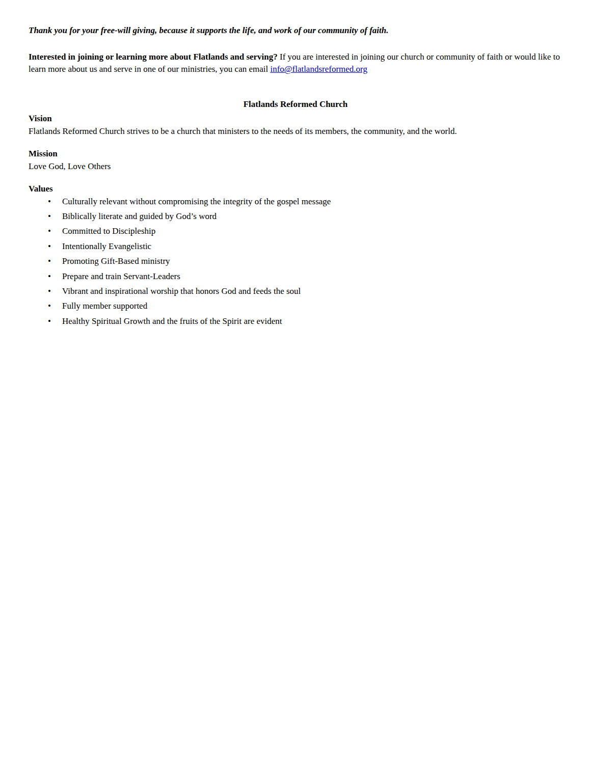Thank you for your free-will giving, because it supports the life, and work of our community of faith.
Interested in joining or learning more about Flatlands and serving? If you are interested in joining our church or community of faith or would like to learn more about us and serve in one of our ministries, you can email info@flatlandsreformed.org
Flatlands Reformed Church
Vision
Flatlands Reformed Church strives to be a church that ministers to the needs of its members, the community, and the world.
Mission
Love God, Love Others
Values
Culturally relevant without compromising the integrity of the gospel message
Biblically literate and guided by God’s word
Committed to Discipleship
Intentionally Evangelistic
Promoting Gift-Based ministry
Prepare and train Servant-Leaders
Vibrant and inspirational worship that honors God and feeds the soul
Fully member supported
Healthy Spiritual Growth and the fruits of the Spirit are evident